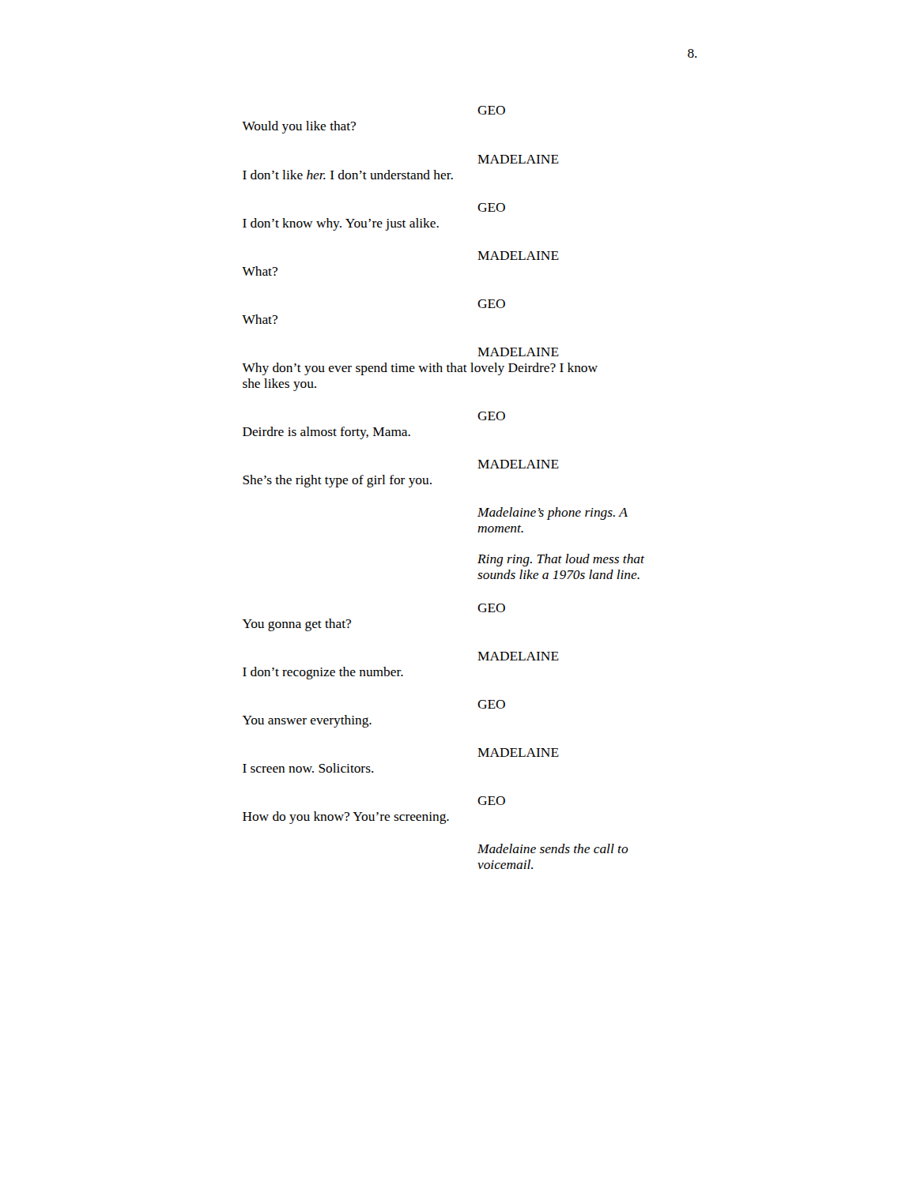8.
Geo
Would you like that?
Madelaine
I don’t like her. I don’t understand her.
Geo
I don’t know why. You’re just alike.
Madelaine
What?
Geo
What?
Madelaine
Why don’t you ever spend time with that lovely Deirdre? I know she likes you.
Geo
Deirdre is almost forty, Mama.
Madelaine
She’s the right type of girl for you.
Madelaine’s phone rings. A moment.
Ring ring. That loud mess that sounds like a 1970s land line.
Geo
You gonna get that?
Madelaine
I don’t recognize the number.
Geo
You answer everything.
Madelaine
I screen now. Solicitors.
Geo
How do you know? You’re screening.
Madelaine sends the call to voicemail.